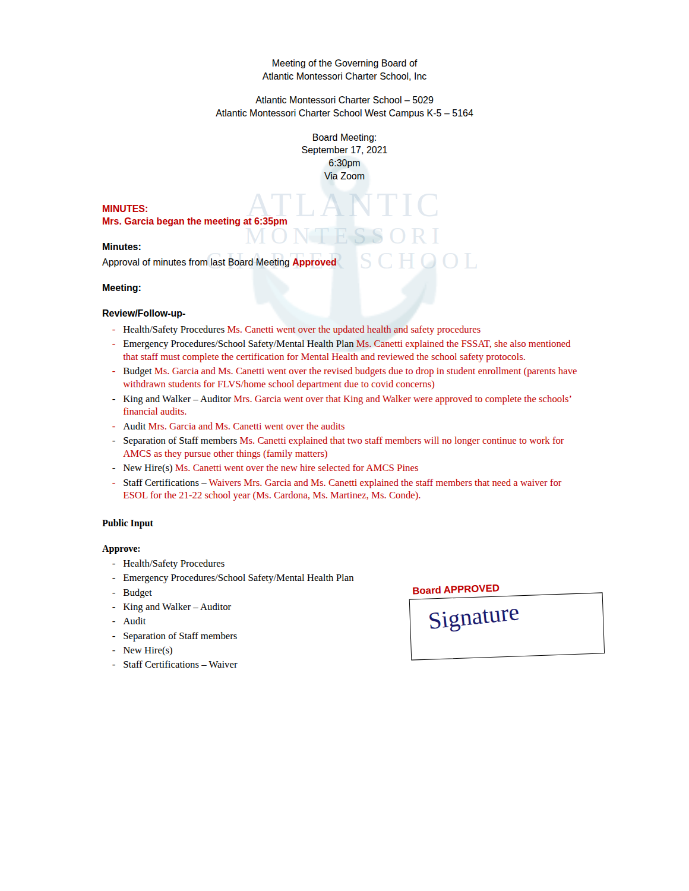⚓
ATLANTIC
MONTESSORI
CHARTER SCHOOL
Meeting of the Governing Board of
Atlantic Montessori Charter School, Inc
Atlantic Montessori Charter School – 5029
Atlantic Montessori Charter School West Campus K-5 – 5164
Board Meeting:
September 17, 2021
6:30pm
Via Zoom
MINUTES:
Mrs. Garcia began the meeting at 6:35pm
Minutes:
Approval of minutes from last Board Meeting Approved
Meeting:
Review/Follow-up-
Health/Safety Procedures Ms. Canetti went over the updated health and safety procedures
Emergency Procedures/School Safety/Mental Health Plan Ms. Canetti explained the FSSAT, she also mentioned that staff must complete the certification for Mental Health and reviewed the school safety protocols.
Budget Ms. Garcia and Ms. Canetti went over the revised budgets due to drop in student enrollment (parents have withdrawn students for FLVS/home school department due to covid concerns)
King and Walker – Auditor Mrs. Garcia went over that King and Walker were approved to complete the schools’ financial audits.
Audit Mrs. Garcia and Ms. Canetti went over the audits
Separation of Staff members Ms. Canetti explained that two staff members will no longer continue to work for AMCS as they pursue other things (family matters)
New Hire(s) Ms. Canetti went over the new hire selected for AMCS Pines
Staff Certifications – Waivers Mrs. Garcia and Ms. Canetti explained the staff members that need a waiver for ESOL for the 21-22 school year (Ms. Cardona, Ms. Martinez, Ms. Conde).
Public Input
Approve:
Health/Safety Procedures
Emergency Procedures/School Safety/Mental Health Plan
Budget
King and Walker – Auditor
Audit
Separation of Staff members
New Hire(s)
Staff Certifications – Waiver
Board APPROVED
Signature